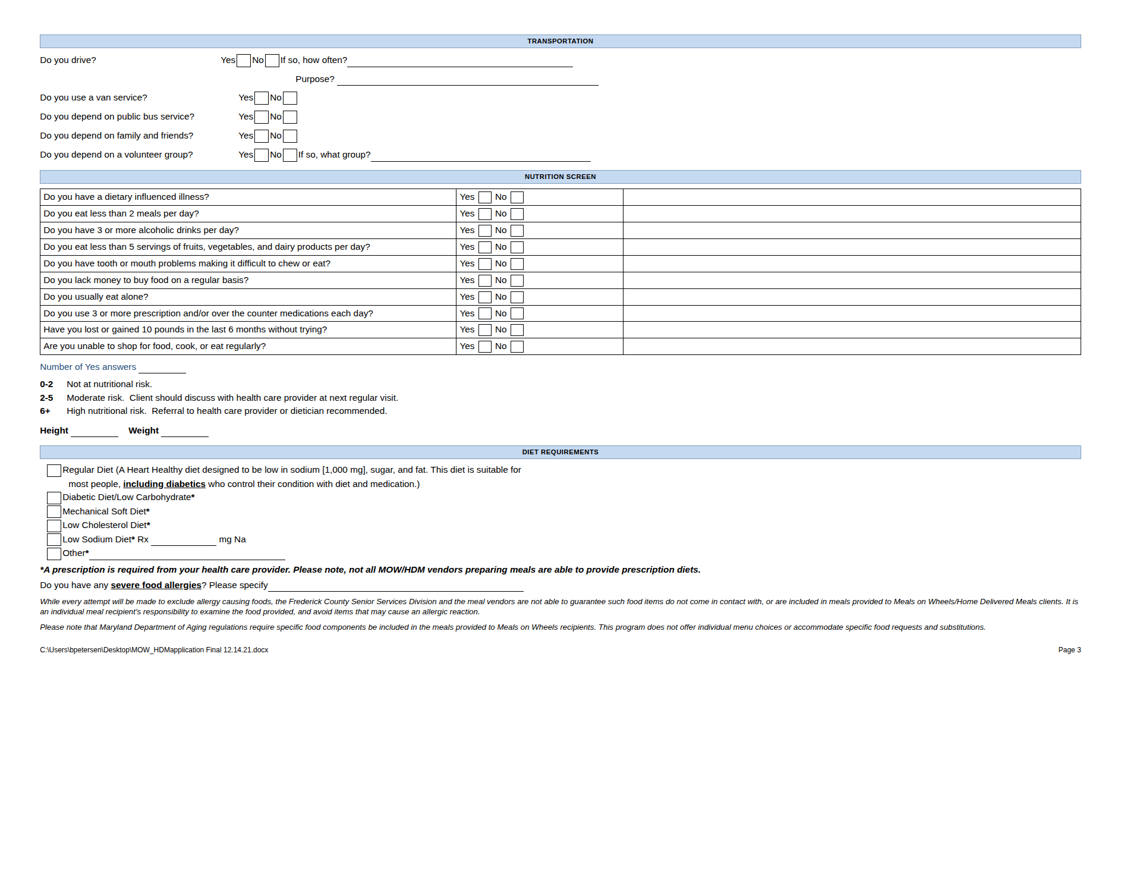TRANSPORTATION
Do you drive? Yes No If so, how often?
Purpose?
Do you use a van service? Yes No
Do you depend on public bus service? Yes No
Do you depend on family and friends? Yes No
Do you depend on a volunteer group? Yes No If so, what group?
NUTRITION SCREEN
| Do you have a dietary influenced illness? | Yes No | |
| Do you eat less than 2 meals per day? | Yes No | |
| Do you have 3 or more alcoholic drinks per day? | Yes No | |
| Do you eat less than 5 servings of fruits, vegetables, and dairy products per day? | Yes No | |
| Do you have tooth or mouth problems making it difficult to chew or eat? | Yes No | |
| Do you lack money to buy food on a regular basis? | Yes No | |
| Do you usually eat alone? | Yes No | |
| Do you use 3 or more prescription and/or over the counter medications each day? | Yes No | |
| Have you lost or gained 10 pounds in the last 6 months without trying? | Yes No | |
| Are you unable to shop for food, cook, or eat regularly? | Yes No | |
Number of Yes answers
0-2 Not at nutritional risk.
2-5 Moderate risk. Client should discuss with health care provider at next regular visit.
6+High nutritional risk. Referral to health care provider or dietician recommended.
Height Weight
DIET REQUIREMENTS
Regular Diet (A Heart Healthy diet designed to be low in sodium [1,000 mg], sugar, and fat. This diet is suitable for
most people, including diabetics who control their condition with diet and medication.)
Diabetic Diet/Low Carbohydrate*
Mechanical Soft Diet*
Low Cholesterol Diet*
Low Sodium Diet* Rx mg Na
Other*
*A prescription is required from your health care provider. Please note, not all MOW/HDM vendors preparing meals are able to provide prescription diets.
Do you have any severe food allergies? Please specify
While every attempt will be made to exclude allergy causing foods, the Frederick County Senior Services Division and the meal vendors are not able to guarantee such food items do not come in contact with, or are included in meals provided to Meals on Wheels/Home Delivered Meals clients. It is an individual meal recipient's responsibility to examine the food provided, and avoid items that may cause an allergic reaction.
Please note that Maryland Department of Aging regulations require specific food components be included in the meals provided to Meals on Wheels recipients. This program does not offer individual menu choices or accommodate specific food requests and substitutions.
C:\Users\bpetersen\Desktop\MOW_HDMapplication Final 12.14.21.docx Page 3